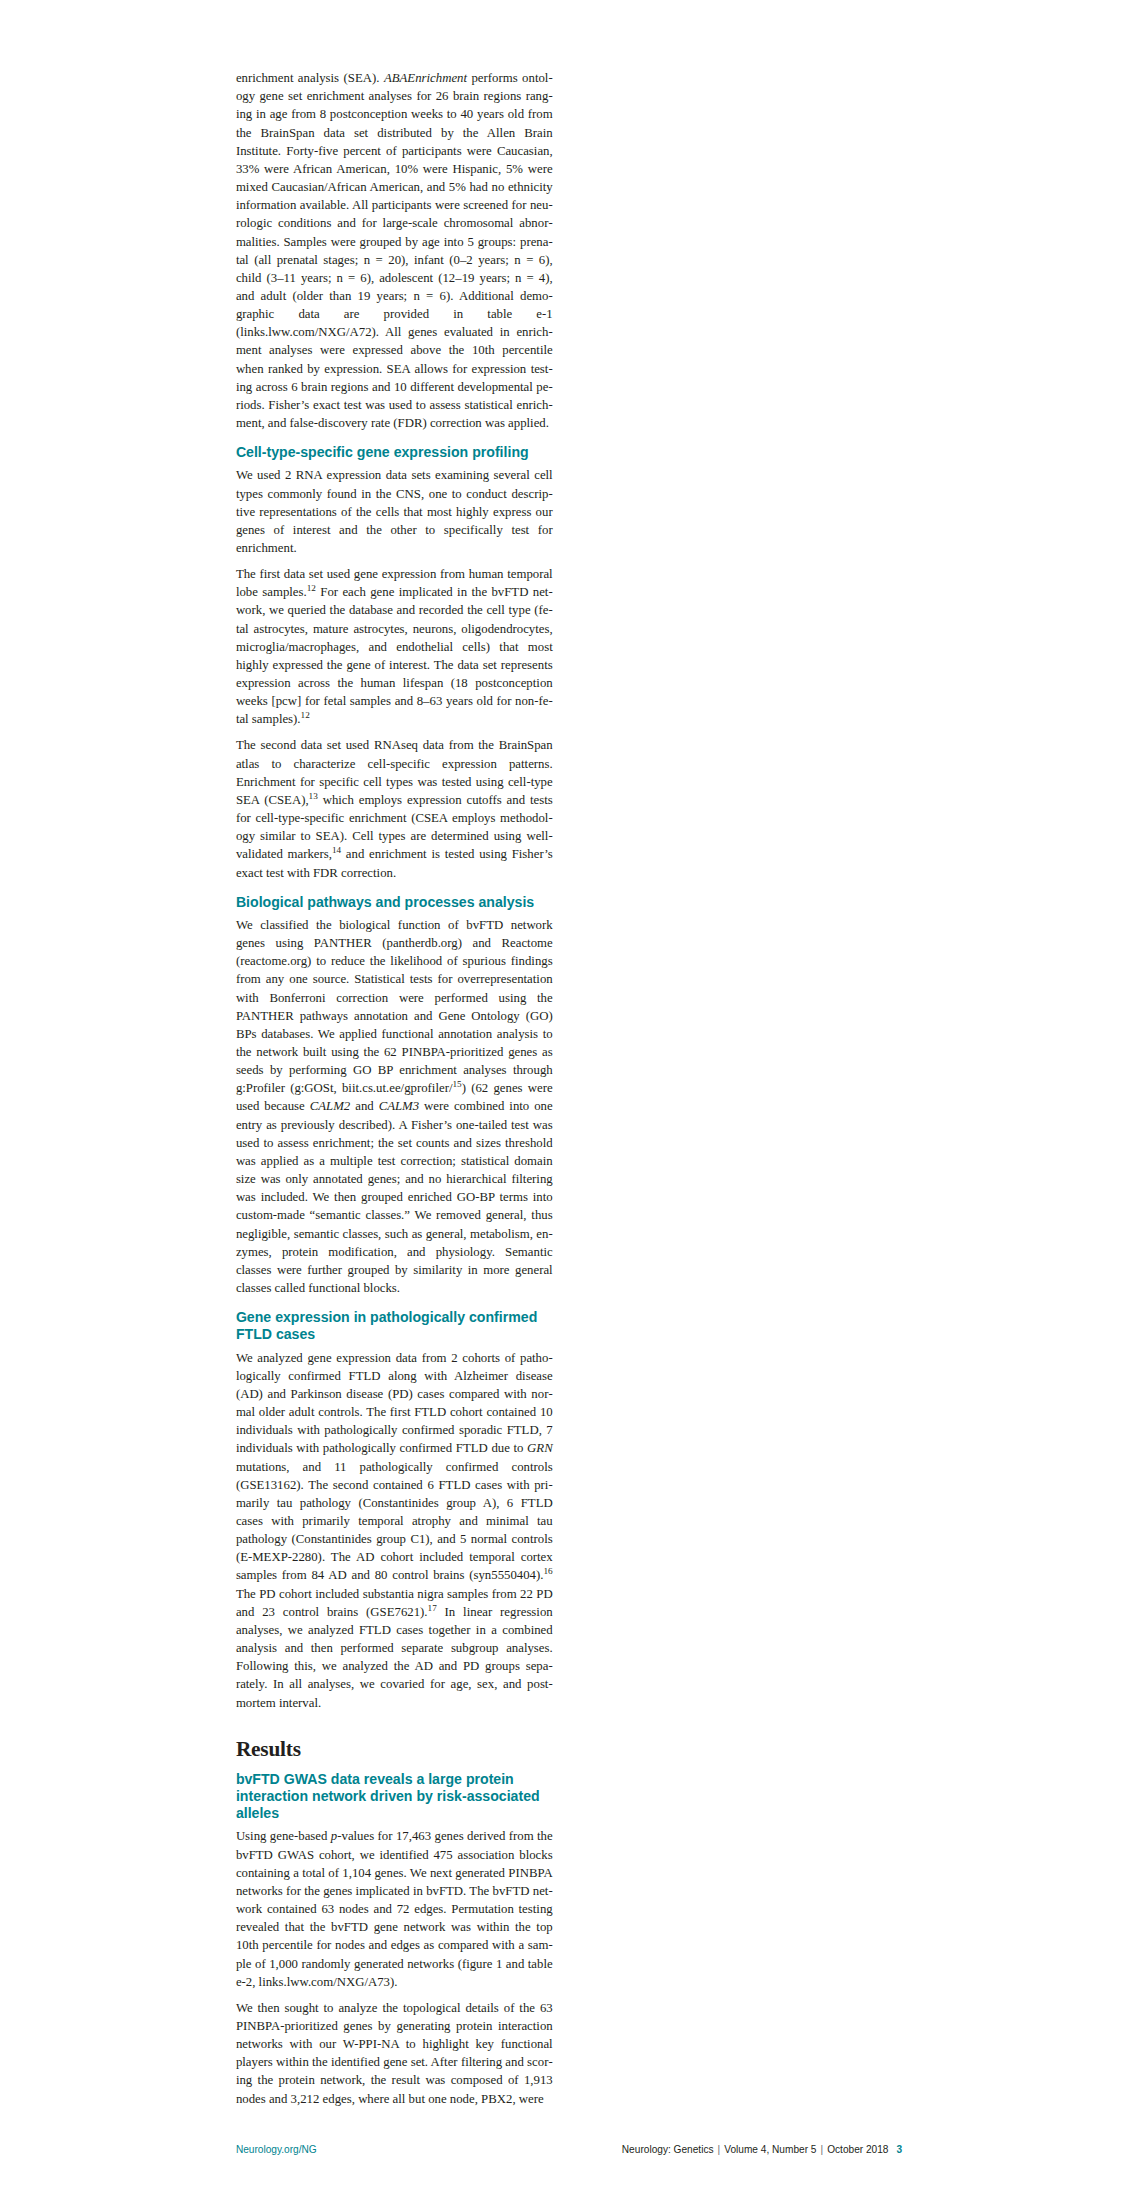enrichment analysis (SEA). ABAEnrichment performs ontology gene set enrichment analyses for 26 brain regions ranging in age from 8 postconception weeks to 40 years old from the BrainSpan data set distributed by the Allen Brain Institute. Forty-five percent of participants were Caucasian, 33% were African American, 10% were Hispanic, 5% were mixed Caucasian/African American, and 5% had no ethnicity information available. All participants were screened for neurologic conditions and for large-scale chromosomal abnormalities. Samples were grouped by age into 5 groups: prenatal (all prenatal stages; n = 20), infant (0–2 years; n = 6), child (3–11 years; n = 6), adolescent (12–19 years; n = 4), and adult (older than 19 years; n = 6). Additional demographic data are provided in table e-1 (links.lww.com/NXG/A72). All genes evaluated in enrichment analyses were expressed above the 10th percentile when ranked by expression. SEA allows for expression testing across 6 brain regions and 10 different developmental periods. Fisher’s exact test was used to assess statistical enrichment, and false-discovery rate (FDR) correction was applied.
Cell-type-specific gene expression profiling
We used 2 RNA expression data sets examining several cell types commonly found in the CNS, one to conduct descriptive representations of the cells that most highly express our genes of interest and the other to specifically test for enrichment.
The first data set used gene expression from human temporal lobe samples.12 For each gene implicated in the bvFTD network, we queried the database and recorded the cell type (fetal astrocytes, mature astrocytes, neurons, oligodendrocytes, microglia/macrophages, and endothelial cells) that most highly expressed the gene of interest. The data set represents expression across the human lifespan (18 postconception weeks [pcw] for fetal samples and 8–63 years old for non-fetal samples).12
The second data set used RNAseq data from the BrainSpan atlas to characterize cell-specific expression patterns. Enrichment for specific cell types was tested using cell-type SEA (CSEA),13 which employs expression cutoffs and tests for cell-type-specific enrichment (CSEA employs methodology similar to SEA). Cell types are determined using well-validated markers,14 and enrichment is tested using Fisher’s exact test with FDR correction.
Biological pathways and processes analysis
We classified the biological function of bvFTD network genes using PANTHER (pantherdb.org) and Reactome (reactome.org) to reduce the likelihood of spurious findings from any one source. Statistical tests for overrepresentation with Bonferroni correction were performed using the PANTHER pathways annotation and Gene Ontology (GO) BPs databases. We applied functional annotation analysis to the network built using the 62 PINBPA-prioritized genes as seeds by performing GO BP enrichment analyses through g:Profiler (g:GOSt, biit.cs.ut.ee/gprofiler/15) (62 genes were used because CALM2 and CALM3 were combined into one entry as previously described). A Fisher’s one-tailed test was used to assess enrichment; the set counts and sizes threshold was applied as a multiple test correction; statistical domain size was only annotated genes; and no hierarchical filtering was included. We then grouped enriched GO-BP terms into custom-made “semantic classes.” We removed general, thus negligible, semantic classes, such as general, metabolism, enzymes, protein modification, and physiology. Semantic classes were further grouped by similarity in more general classes called functional blocks.
Gene expression in pathologically confirmed FTLD cases
We analyzed gene expression data from 2 cohorts of pathologically confirmed FTLD along with Alzheimer disease (AD) and Parkinson disease (PD) cases compared with normal older adult controls. The first FTLD cohort contained 10 individuals with pathologically confirmed sporadic FTLD, 7 individuals with pathologically confirmed FTLD due to GRN mutations, and 11 pathologically confirmed controls (GSE13162). The second contained 6 FTLD cases with primarily tau pathology (Constantinides group A), 6 FTLD cases with primarily temporal atrophy and minimal tau pathology (Constantinides group C1), and 5 normal controls (E-MEXP-2280). The AD cohort included temporal cortex samples from 84 AD and 80 control brains (syn5550404).16 The PD cohort included substantia nigra samples from 22 PD and 23 control brains (GSE7621).17 In linear regression analyses, we analyzed FTLD cases together in a combined analysis and then performed separate subgroup analyses. Following this, we analyzed the AD and PD groups separately. In all analyses, we covaried for age, sex, and postmortem interval.
Results
bvFTD GWAS data reveals a large protein interaction network driven by risk-associated alleles
Using gene-based p-values for 17,463 genes derived from the bvFTD GWAS cohort, we identified 475 association blocks containing a total of 1,104 genes. We next generated PINBPA networks for the genes implicated in bvFTD. The bvFTD network contained 63 nodes and 72 edges. Permutation testing revealed that the bvFTD gene network was within the top 10th percentile for nodes and edges as compared with a sample of 1,000 randomly generated networks (figure 1 and table e-2, links.lww.com/NXG/A73).
We then sought to analyze the topological details of the 63 PINBPA-prioritized genes by generating protein interaction networks with our W-PPI-NA to highlight key functional players within the identified gene set. After filtering and scoring the protein network, the result was composed of 1,913 nodes and 3,212 edges, where all but one node, PBX2, were
Neurology.org/NG
Neurology: Genetics|Volume 4, Number 5|October 2018 3